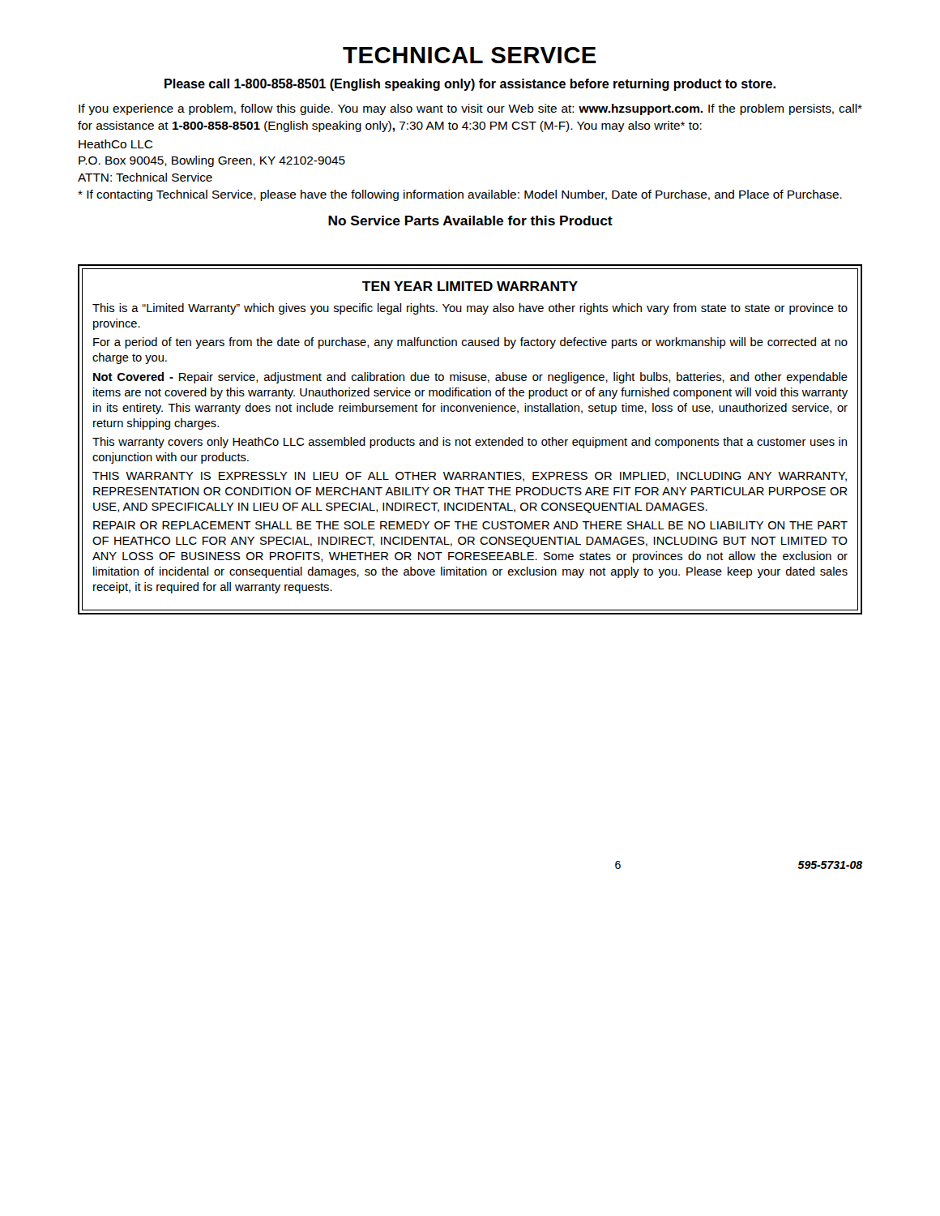TECHNICAL SERVICE
Please call 1-800-858-8501 (English speaking only) for assistance before returning product to store.
If you experience a problem, follow this guide. You may also want to visit our Web site at: www.hzsupport.com. If the problem persists, call* for assistance at 1-800-858-8501 (English speaking only), 7:30 AM to 4:30 PM CST (M-F). You may also write* to:
HeathCo LLC
P.O. Box 90045, Bowling Green, KY 42102-9045
ATTN: Technical Service
* If contacting Technical Service, please have the following information available: Model Number, Date of Purchase, and Place of Purchase.
No Service Parts Available for this Product
TEN YEAR LIMITED WARRANTY
This is a “Limited Warranty” which gives you specific legal rights. You may also have other rights which vary from state to state or province to province.
For a period of ten years from the date of purchase, any malfunction caused by factory defective parts or workmanship will be corrected at no charge to you.
Not Covered - Repair service, adjustment and calibration due to misuse, abuse or negligence, light bulbs, batteries, and other expendable items are not covered by this warranty. Unauthorized service or modification of the product or of any furnished component will void this warranty in its entirety. This warranty does not include reimbursement for inconvenience, installation, setup time, loss of use, unauthorized service, or return shipping charges.
This warranty covers only HeathCo LLC assembled products and is not extended to other equipment and components that a customer uses in conjunction with our products.
This warranty is expressly in lieu of all other warranties, express or implied, including any warranty, representation or condition of merchant ability or that the products are fit for any particular purpose or use, and specifically in lieu of all special, indirect, incidental, or consequential damages.
Repair or replacement shall be the sole remedy of the customer and there shall be no liability on the part of HeathCo LLC for any special, indirect, incidental, or consequential damages, including but not limited to any loss of business or profits, whether or not foreseeable. Some states or provinces do not allow the exclusion or limitation of incidental or consequential damages, so the above limitation or exclusion may not apply to you. Please keep your dated sales receipt, it is required for all warranty requests.
6 595-5731-08